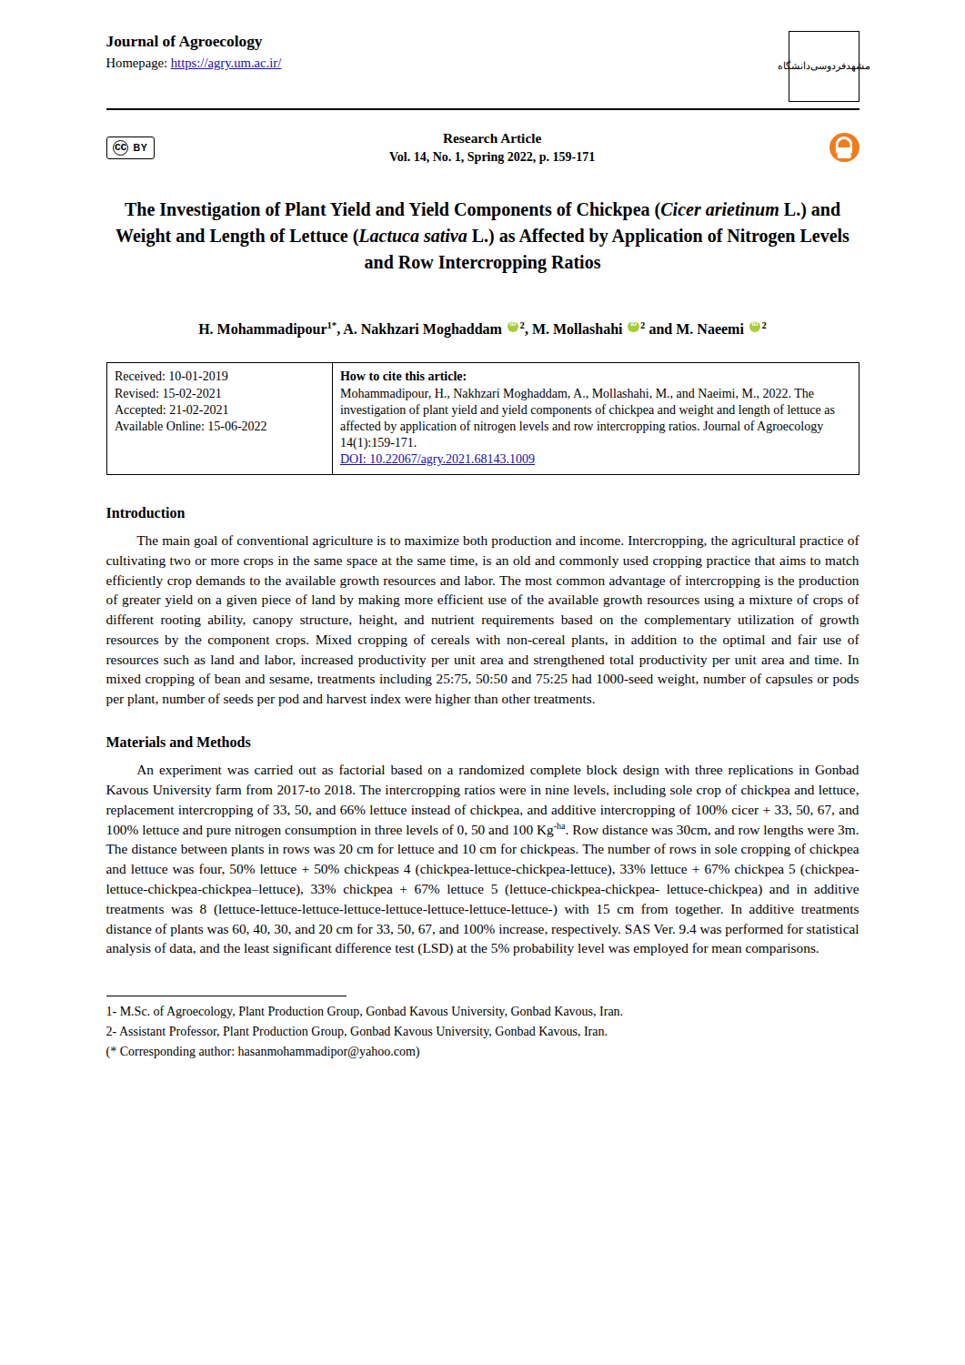Journal of Agroecology
Homepage: https://agry.um.ac.ir/
دانشگاه فردوسی مشهد
cc BY
Research Article Vol. 14, No. 1, Spring 2022, p. 159-171
The Investigation of Plant Yield and Yield Components of Chickpea (Cicer arietinum L.) and Weight and Length of Lettuce (Lactuca sativa L.) as Affected by Application of Nitrogen Levels and Row Intercropping Ratios
H. Mohammadipour1*, A. Nakhzari Moghaddam 2, M. Mollashahi 2 and M. Naeemi 2
| Received: 10-01-2019 Revised: 15-02-2021 Accepted: 21-02-2021 Available Online: 15-06-2022 | How to cite this article: Mohammadipour, H., Nakhzari Moghaddam, A., Mollashahi, M., and Naeimi, M., 2022. The investigation of plant yield and yield components of chickpea and weight and length of lettuce as affected by application of nitrogen levels and row intercropping ratios. Journal of Agroecology 14(1):159-171. DOI: 10.22067/agry.2021.68143.1009 |
Introduction
The main goal of conventional agriculture is to maximize both production and income. Intercropping, the agricultural practice of cultivating two or more crops in the same space at the same time, is an old and commonly used cropping practice that aims to match efficiently crop demands to the available growth resources and labor. The most common advantage of intercropping is the production of greater yield on a given piece of land by making more efficient use of the available growth resources using a mixture of crops of different rooting ability, canopy structure, height, and nutrient requirements based on the complementary utilization of growth resources by the component crops. Mixed cropping of cereals with non-cereal plants, in addition to the optimal and fair use of resources such as land and labor, increased productivity per unit area and strengthened total productivity per unit area and time. In mixed cropping of bean and sesame, treatments including 25:75, 50:50 and 75:25 had 1000-seed weight, number of capsules or pods per plant, number of seeds per pod and harvest index were higher than other treatments.
Materials and Methods
An experiment was carried out as factorial based on a randomized complete block design with three replications in Gonbad Kavous University farm from 2017-to 2018. The intercropping ratios were in nine levels, including sole crop of chickpea and lettuce, replacement intercropping of 33, 50, and 66% lettuce instead of chickpea, and additive intercropping of 100% cicer + 33, 50, 67, and 100% lettuce and pure nitrogen consumption in three levels of 0, 50 and 100 Kg-ha. Row distance was 30cm, and row lengths were 3m. The distance between plants in rows was 20 cm for lettuce and 10 cm for chickpeas. The number of rows in sole cropping of chickpea and lettuce was four, 50% lettuce + 50% chickpeas 4 (chickpea-lettuce-chickpea-lettuce), 33% lettuce + 67% chickpea 5 (chickpea-lettuce-chickpea-chickpea–lettuce), 33% chickpea + 67% lettuce 5 (lettuce-chickpea-chickpea- lettuce-chickpea) and in additive treatments was 8 (lettuce-lettuce-lettuce-lettuce-lettuce-lettuce-lettuce-lettuce-) with 15 cm from together. In additive treatments distance of plants was 60, 40, 30, and 20 cm for 33, 50, 67, and 100% increase, respectively. SAS Ver. 9.4 was performed for statistical analysis of data, and the least significant difference test (LSD) at the 5% probability level was employed for mean comparisons.
1- M.Sc. of Agroecology, Plant Production Group, Gonbad Kavous University, Gonbad Kavous, Iran.
2- Assistant Professor, Plant Production Group, Gonbad Kavous University, Gonbad Kavous, Iran.
(* Corresponding author: hasanmohammadipor@yahoo.com)